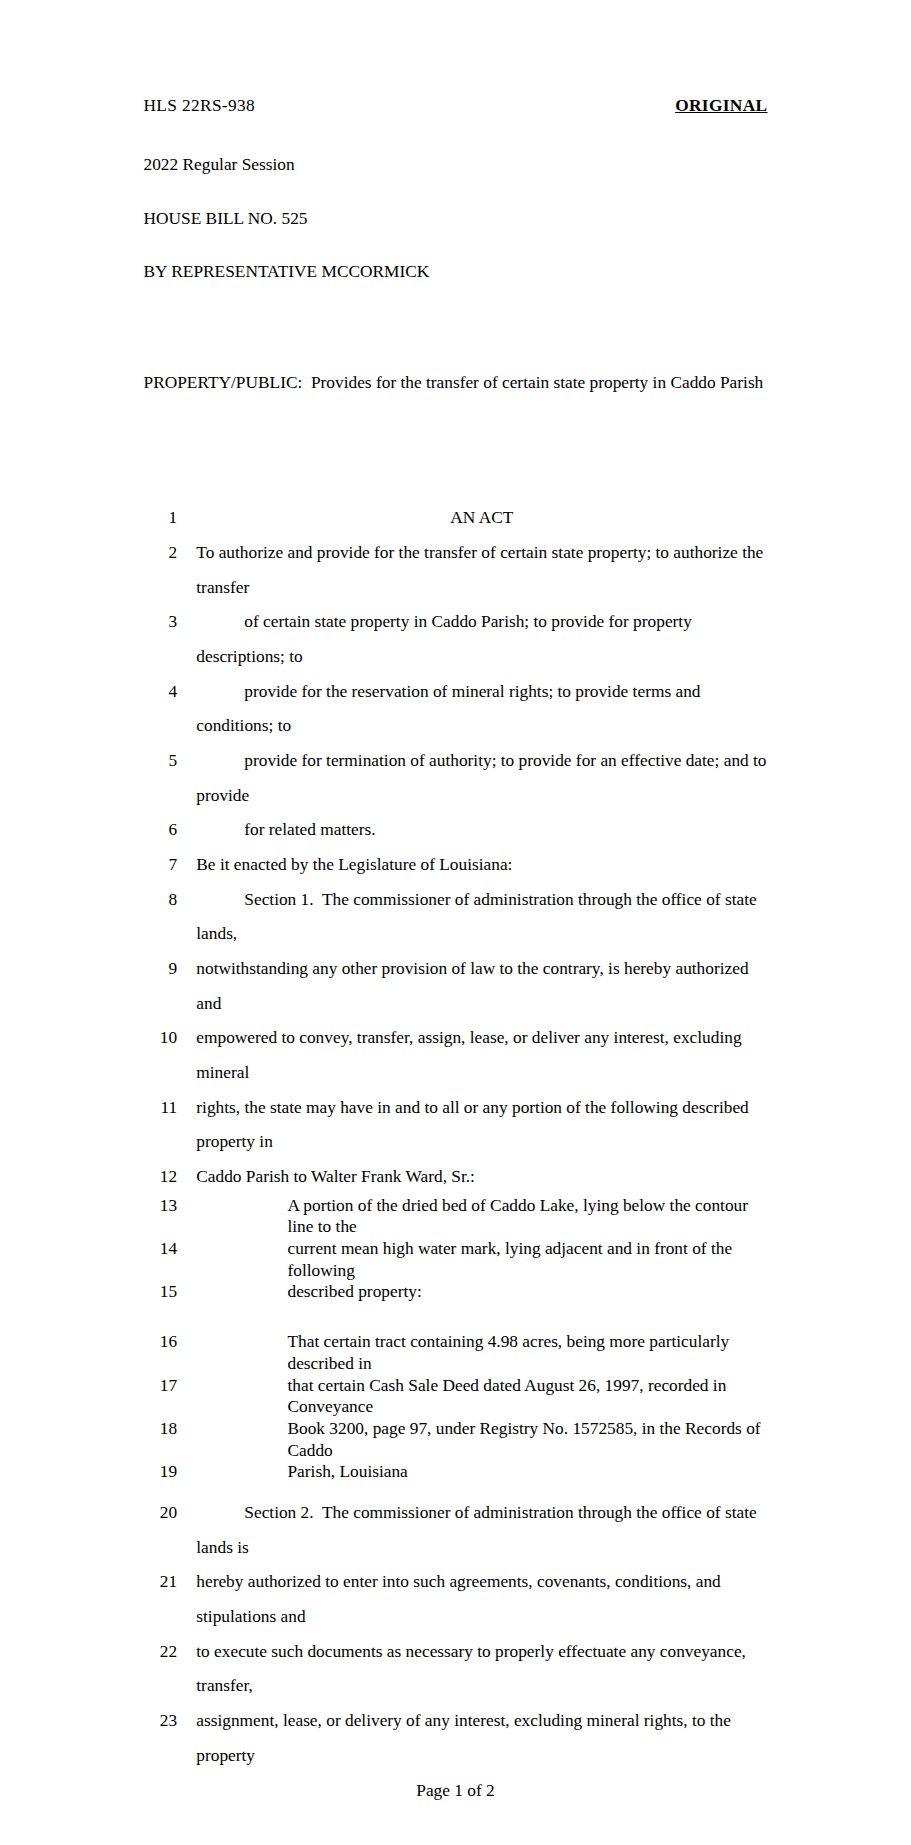HLS 22RS-938
ORIGINAL
2022 Regular Session
HOUSE BILL NO. 525
BY REPRESENTATIVE MCCORMICK
PROPERTY/PUBLIC: Provides for the transfer of certain state property in Caddo Parish
AN ACT
To authorize and provide for the transfer of certain state property; to authorize the transfer
of certain state property in Caddo Parish; to provide for property descriptions; to
provide for the reservation of mineral rights; to provide terms and conditions; to
provide for termination of authority; to provide for an effective date; and to provide
for related matters.
Be it enacted by the Legislature of Louisiana:
Section 1. The commissioner of administration through the office of state lands,
notwithstanding any other provision of law to the contrary, is hereby authorized and
empowered to convey, transfer, assign, lease, or deliver any interest, excluding mineral
rights, the state may have in and to all or any portion of the following described property in
Caddo Parish to Walter Frank Ward, Sr.:
A portion of the dried bed of Caddo Lake, lying below the contour line to the
current mean high water mark, lying adjacent and in front of the following
described property:
That certain tract containing 4.98 acres, being more particularly described in
that certain Cash Sale Deed dated August 26, 1997, recorded in Conveyance
Book 3200, page 97, under Registry No. 1572585, in the Records of Caddo
Parish, Louisiana
Section 2. The commissioner of administration through the office of state lands is
hereby authorized to enter into such agreements, covenants, conditions, and stipulations and
to execute such documents as necessary to properly effectuate any conveyance, transfer,
assignment, lease, or delivery of any interest, excluding mineral rights, to the property
Page 1 of 2